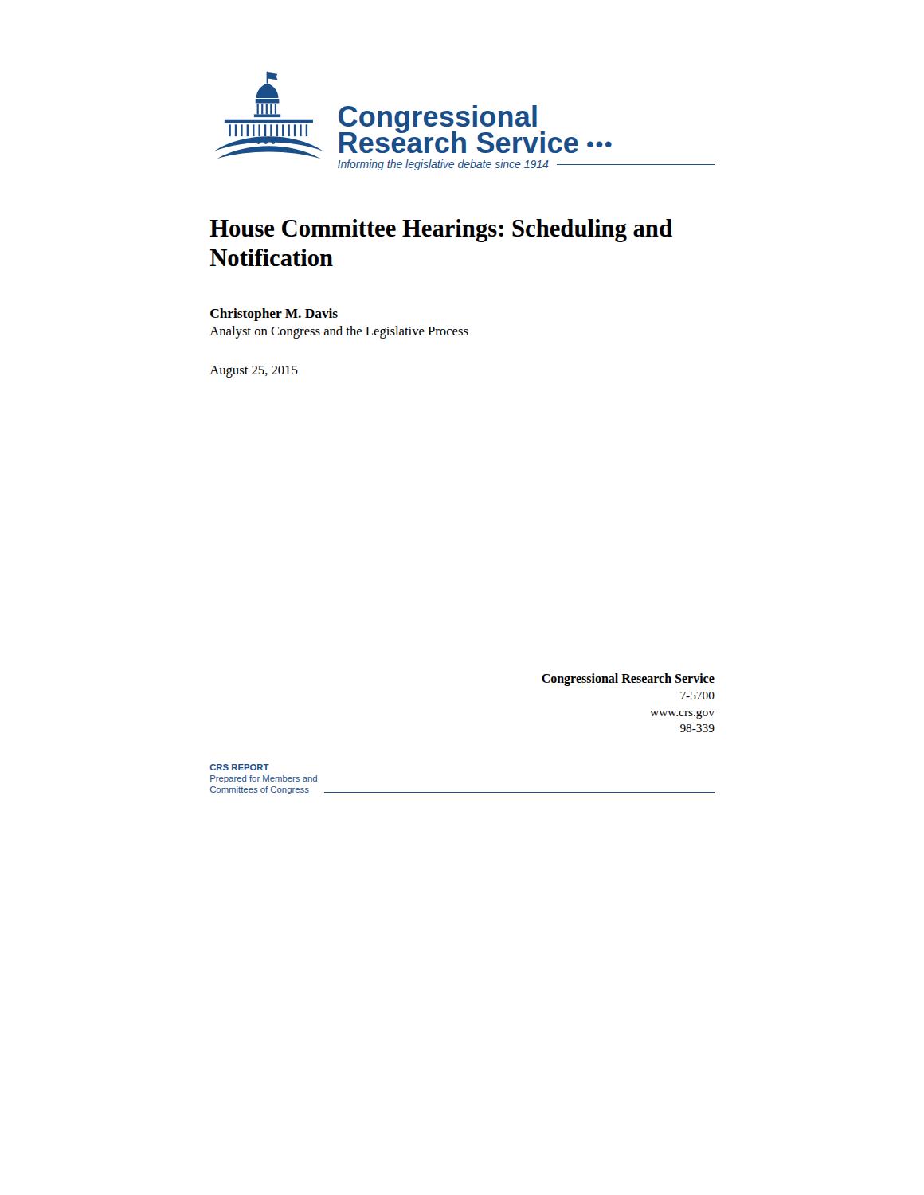Congressional
Research Service •••
Informing the legislative debate since 1914
House Committee Hearings: Scheduling and Notification
Christopher M. Davis
Analyst on Congress and the Legislative Process
August 25, 2015
Congressional Research Service
7-5700
www.crs.gov
98-339
CRS REPORT
Prepared for Members and
Committees of Congress